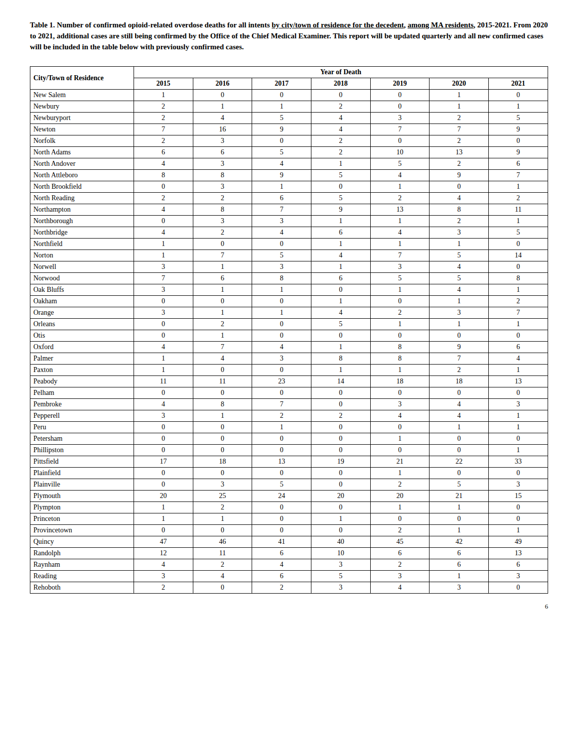Table 1. Number of confirmed opioid-related overdose deaths for all intents by city/town of residence for the decedent, among MA residents, 2015-2021. From 2020 to 2021, additional cases are still being confirmed by the Office of the Chief Medical Examiner. This report will be updated quarterly and all new confirmed cases will be included in the table below with previously confirmed cases.
| City/Town of Residence | Year of Death |
| --- | --- |
| 2015 | 2016 | 2017 | 2018 | 2019 | 2020 | 2021 |
| New Salem | 1 | 0 | 0 | 0 | 0 | 1 | 0 |
| Newbury | 2 | 1 | 1 | 2 | 0 | 1 | 1 |
| Newburyport | 2 | 4 | 5 | 4 | 3 | 2 | 5 |
| Newton | 7 | 16 | 9 | 4 | 7 | 7 | 9 |
| Norfolk | 2 | 3 | 0 | 2 | 0 | 2 | 0 |
| North Adams | 6 | 6 | 5 | 2 | 10 | 13 | 9 |
| North Andover | 4 | 3 | 4 | 1 | 5 | 2 | 6 |
| North Attleboro | 8 | 8 | 9 | 5 | 4 | 9 | 7 |
| North Brookfield | 0 | 3 | 1 | 0 | 1 | 0 | 1 |
| North Reading | 2 | 2 | 6 | 5 | 2 | 4 | 2 |
| Northampton | 4 | 8 | 7 | 9 | 13 | 8 | 11 |
| Northborough | 0 | 3 | 3 | 1 | 1 | 2 | 1 |
| Northbridge | 4 | 2 | 4 | 6 | 4 | 3 | 5 |
| Northfield | 1 | 0 | 0 | 1 | 1 | 1 | 0 |
| Norton | 1 | 7 | 5 | 4 | 7 | 5 | 14 |
| Norwell | 3 | 1 | 3 | 1 | 3 | 4 | 0 |
| Norwood | 7 | 6 | 8 | 6 | 5 | 5 | 8 |
| Oak Bluffs | 3 | 1 | 1 | 0 | 1 | 4 | 1 |
| Oakham | 0 | 0 | 0 | 1 | 0 | 1 | 2 |
| Orange | 3 | 1 | 1 | 4 | 2 | 3 | 7 |
| Orleans | 0 | 2 | 0 | 5 | 1 | 1 | 1 |
| Otis | 0 | 1 | 0 | 0 | 0 | 0 | 0 |
| Oxford | 4 | 7 | 4 | 1 | 8 | 9 | 6 |
| Palmer | 1 | 4 | 3 | 8 | 8 | 7 | 4 |
| Paxton | 1 | 0 | 0 | 1 | 1 | 2 | 1 |
| Peabody | 11 | 11 | 23 | 14 | 18 | 18 | 13 |
| Pelham | 0 | 0 | 0 | 0 | 0 | 0 | 0 |
| Pembroke | 4 | 8 | 7 | 0 | 3 | 4 | 3 |
| Pepperell | 3 | 1 | 2 | 2 | 4 | 4 | 1 |
| Peru | 0 | 0 | 1 | 0 | 0 | 1 | 1 |
| Petersham | 0 | 0 | 0 | 0 | 1 | 0 | 0 |
| Phillipston | 0 | 0 | 0 | 0 | 0 | 0 | 1 |
| Pittsfield | 17 | 18 | 13 | 19 | 21 | 22 | 33 |
| Plainfield | 0 | 0 | 0 | 0 | 1 | 0 | 0 |
| Plainville | 0 | 3 | 5 | 0 | 2 | 5 | 3 |
| Plymouth | 20 | 25 | 24 | 20 | 20 | 21 | 15 |
| Plympton | 1 | 2 | 0 | 0 | 1 | 1 | 0 |
| Princeton | 1 | 1 | 0 | 1 | 0 | 0 | 0 |
| Provincetown | 0 | 0 | 0 | 0 | 2 | 1 | 1 |
| Quincy | 47 | 46 | 41 | 40 | 45 | 42 | 49 |
| Randolph | 12 | 11 | 6 | 10 | 6 | 6 | 13 |
| Raynham | 4 | 2 | 4 | 3 | 2 | 6 | 6 |
| Reading | 3 | 4 | 6 | 5 | 3 | 1 | 3 |
| Rehoboth | 2 | 0 | 2 | 3 | 4 | 3 | 0 |
6